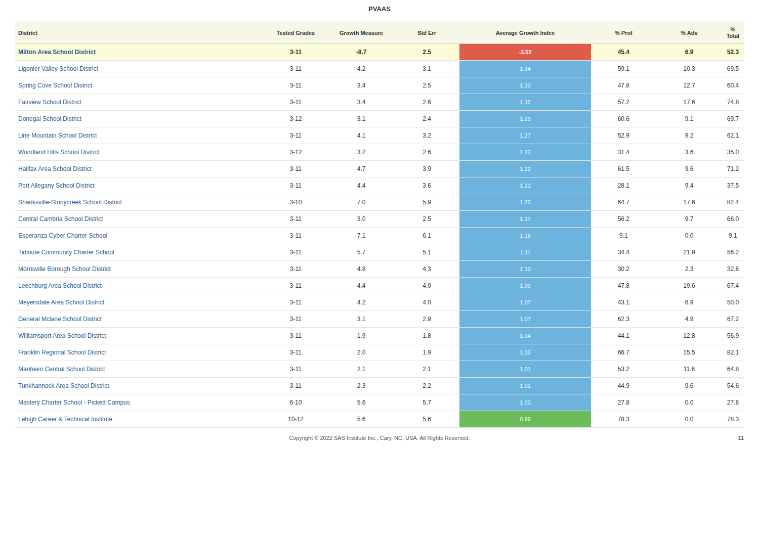PVAAS
| District | Tested Grades | Growth Measure | Std Err | Average Growth Index | % Prof | % Adv | % Total |
| --- | --- | --- | --- | --- | --- | --- | --- |
| Milton Area School District | 3-11 | -8.7 | 2.5 | -3.52 | 45.4 | 6.9 | 52.3 |
| Ligonier Valley School District | 3-11 | 4.2 | 3.1 | 1.34 | 59.1 | 10.3 | 69.5 |
| Spring Cove School District | 3-11 | 3.4 | 2.5 | 1.33 | 47.8 | 12.7 | 60.4 |
| Fairview School District | 3-11 | 3.4 | 2.6 | 1.32 | 57.2 | 17.6 | 74.8 |
| Donegal School District | 3-12 | 3.1 | 2.4 | 1.29 | 60.6 | 9.1 | 69.7 |
| Line Mountain School District | 3-11 | 4.1 | 3.2 | 1.27 | 52.9 | 9.2 | 62.1 |
| Woodland Hills School District | 3-12 | 3.2 | 2.6 | 1.22 | 31.4 | 3.6 | 35.0 |
| Halifax Area School District | 3-11 | 4.7 | 3.9 | 1.22 | 61.5 | 9.6 | 71.2 |
| Port Allegany School District | 3-11 | 4.4 | 3.6 | 1.21 | 28.1 | 9.4 | 37.5 |
| Shanksville-Stonycreek School District | 3-10 | 7.0 | 5.9 | 1.20 | 64.7 | 17.6 | 82.4 |
| Central Cambria School District | 3-11 | 3.0 | 2.5 | 1.17 | 56.2 | 9.7 | 66.0 |
| Esperanza Cyber Charter School | 3-11 | 7.1 | 6.1 | 1.16 | 9.1 | 0.0 | 9.1 |
| Tidioute Community Charter School | 3-11 | 5.7 | 5.1 | 1.11 | 34.4 | 21.9 | 56.2 |
| Morrisville Borough School District | 3-11 | 4.8 | 4.3 | 1.10 | 30.2 | 2.3 | 32.6 |
| Leechburg Area School District | 3-11 | 4.4 | 4.0 | 1.09 | 47.8 | 19.6 | 67.4 |
| Meyersdale Area School District | 3-11 | 4.2 | 4.0 | 1.07 | 43.1 | 6.9 | 50.0 |
| General Mclane School District | 3-11 | 3.1 | 2.9 | 1.07 | 62.3 | 4.9 | 67.2 |
| Williamsport Area School District | 3-11 | 1.9 | 1.8 | 1.04 | 44.1 | 12.8 | 56.9 |
| Franklin Regional School District | 3-11 | 2.0 | 1.9 | 1.02 | 66.7 | 15.5 | 82.1 |
| Manheim Central School District | 3-11 | 2.1 | 2.1 | 1.01 | 53.2 | 11.6 | 64.8 |
| Tunkhannock Area School District | 3-11 | 2.3 | 2.2 | 1.01 | 44.9 | 9.6 | 54.6 |
| Mastery Charter School - Pickett Campus | 6-10 | 5.6 | 5.7 | 1.00 | 27.8 | 0.0 | 27.8 |
| Lehigh Career & Technical Institute | 10-12 | 5.6 | 5.6 | 0.99 | 78.3 | 0.0 | 78.3 |
Copyright © 2022 SAS Institute Inc., Cary, NC, USA. All Rights Reserved. 11